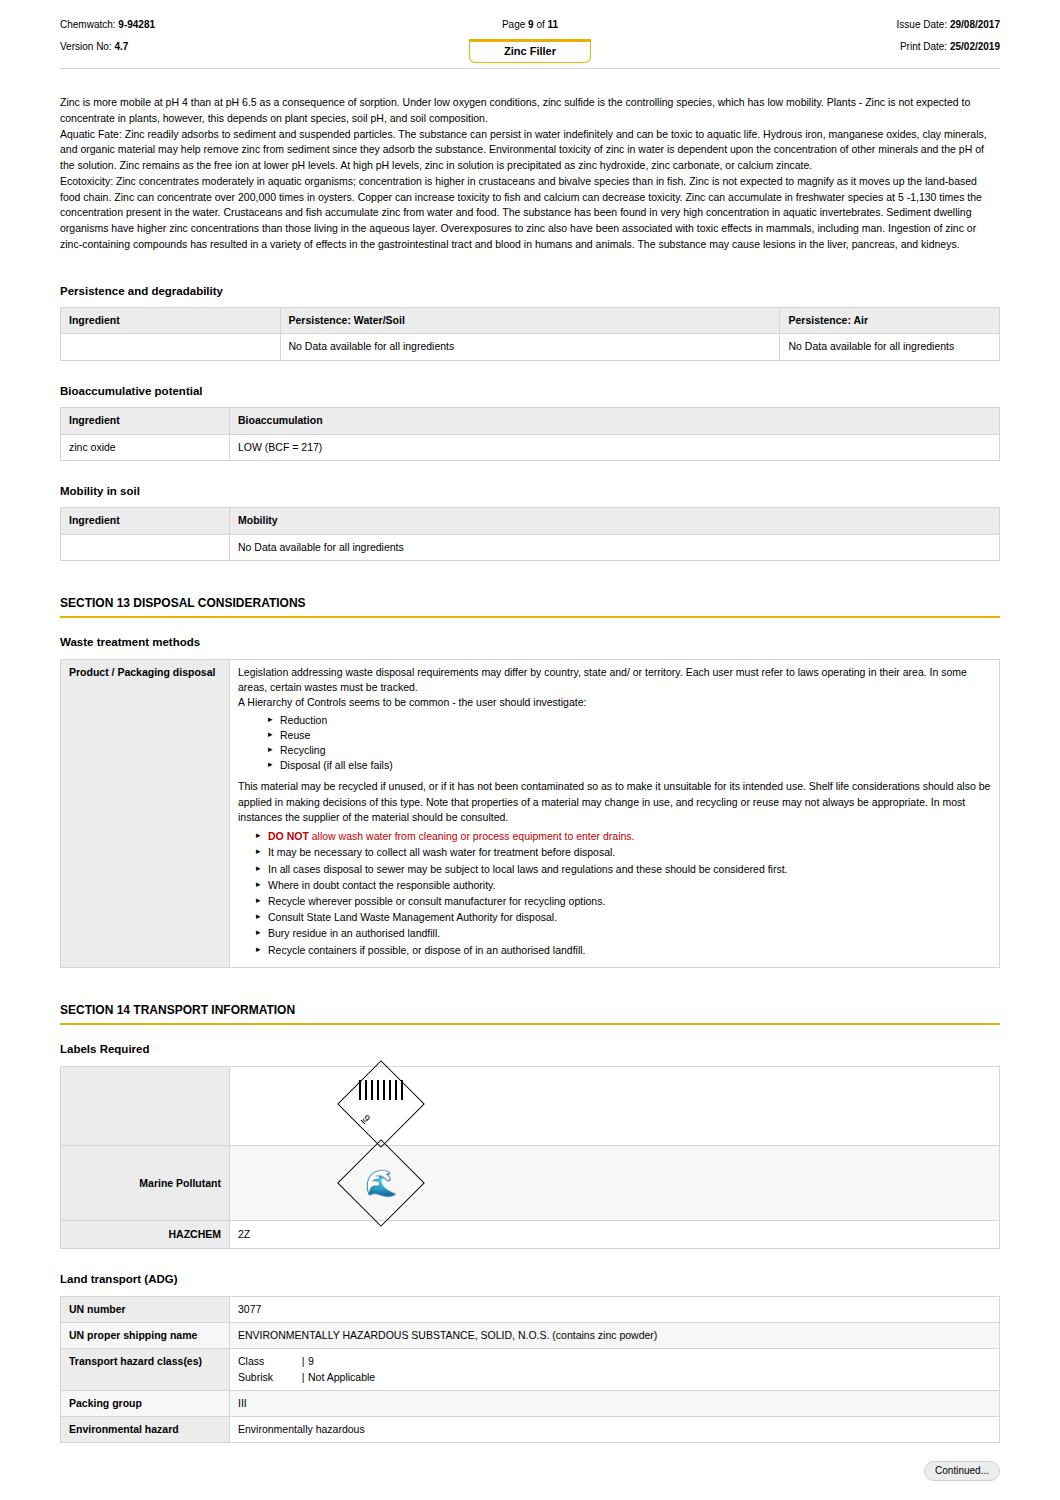Chemwatch: 9-94281
Issue Date: 29/08/2017
Page 9 of 11
Zinc Filler
Print Date: 25/02/2019
Version No: 4.7
Zinc is more mobile at pH 4 than at pH 6.5 as a consequence of sorption. Under low oxygen conditions, zinc sulfide is the controlling species, which has low mobility. Plants - Zinc is not expected to concentrate in plants, however, this depends on plant species, soil pH, and soil composition.
Aquatic Fate: Zinc readily adsorbs to sediment and suspended particles. The substance can persist in water indefinitely and can be toxic to aquatic life. Hydrous iron, manganese oxides, clay minerals, and organic material may help remove zinc from sediment since they adsorb the substance. Environmental toxicity of zinc in water is dependent upon the concentration of other minerals and the pH of the solution. Zinc remains as the free ion at lower pH levels. At high pH levels, zinc in solution is precipitated as zinc hydroxide, zinc carbonate, or calcium zincate.
Ecotoxicity: Zinc concentrates moderately in aquatic organisms; concentration is higher in crustaceans and bivalve species than in fish. Zinc is not expected to magnify as it moves up the land-based food chain. Zinc can concentrate over 200,000 times in oysters. Copper can increase toxicity to fish and calcium can decrease toxicity. Zinc can accumulate in freshwater species at 5 -1,130 times the concentration present in the water. Crustaceans and fish accumulate zinc from water and food. The substance has been found in very high concentration in aquatic invertebrates. Sediment dwelling organisms have higher zinc concentrations than those living in the aqueous layer. Overexposures to zinc also have been associated with toxic effects in mammals, including man. Ingestion of zinc or zinc-containing compounds has resulted in a variety of effects in the gastrointestinal tract and blood in humans and animals. The substance may cause lesions in the liver, pancreas, and kidneys.
Persistence and degradability
| Ingredient | Persistence: Water/Soil | Persistence: Air |
| --- | --- | --- |
| | No Data available for all ingredients | No Data available for all ingredients |
Bioaccumulative potential
| Ingredient | Bioaccumulation |
| --- | --- |
| zinc oxide | LOW (BCF = 217) |
Mobility in soil
| Ingredient | Mobility |
| --- | --- |
| | No Data available for all ingredients |
SECTION 13 DISPOSAL CONSIDERATIONS
Waste treatment methods
| Product / Packaging disposal | Legislation addressing waste disposal requirements may differ by country, state and/ or territory. Each user must refer to laws operating in their area. In some areas, certain wastes must be tracked. A Hierarchy of Controls seems to be common - the user should investigate: Reduction Reuse Recycling Disposal (if all else fails) This material may be recycled if unused, or if it has not been contaminated so as to make it unsuitable for its intended use. Shelf life considerations should also be applied in making decisions of this type. Note that properties of a material may change in use, and recycling or reuse may not always be appropriate. In most instances the supplier of the material should be consulted. DO NOT allow wash water from cleaning or process equipment to enter drains. It may be necessary to collect all wash water for treatment before disposal. In all cases disposal to sewer may be subject to local laws and regulations and these should be considered first. Where in doubt contact the responsible authority. Recycle wherever possible or consult manufacturer for recycling options. Consult State Land Waste Management Authority for disposal. Bury residue in an authorised landfill. Recycle containers if possible, or dispose of in an authorised landfill. |
SECTION 14 TRANSPORT INFORMATION
Labels Required
| | 9 |
| Marine Pollutant | 🌊 |
| HAZCHEM | 2Z |
Land transport (ADG)
| UN number | 3077 |
| UN proper shipping name | ENVIRONMENTALLY HAZARDOUS SUBSTANCE, SOLID, N.O.S. (contains zinc powder) |
| Transport hazard class(es) | Class / 9 Subrisk / Not Applicable |
| Packing group | III |
| Environmental hazard | Environmentally hazardous |
Continued...